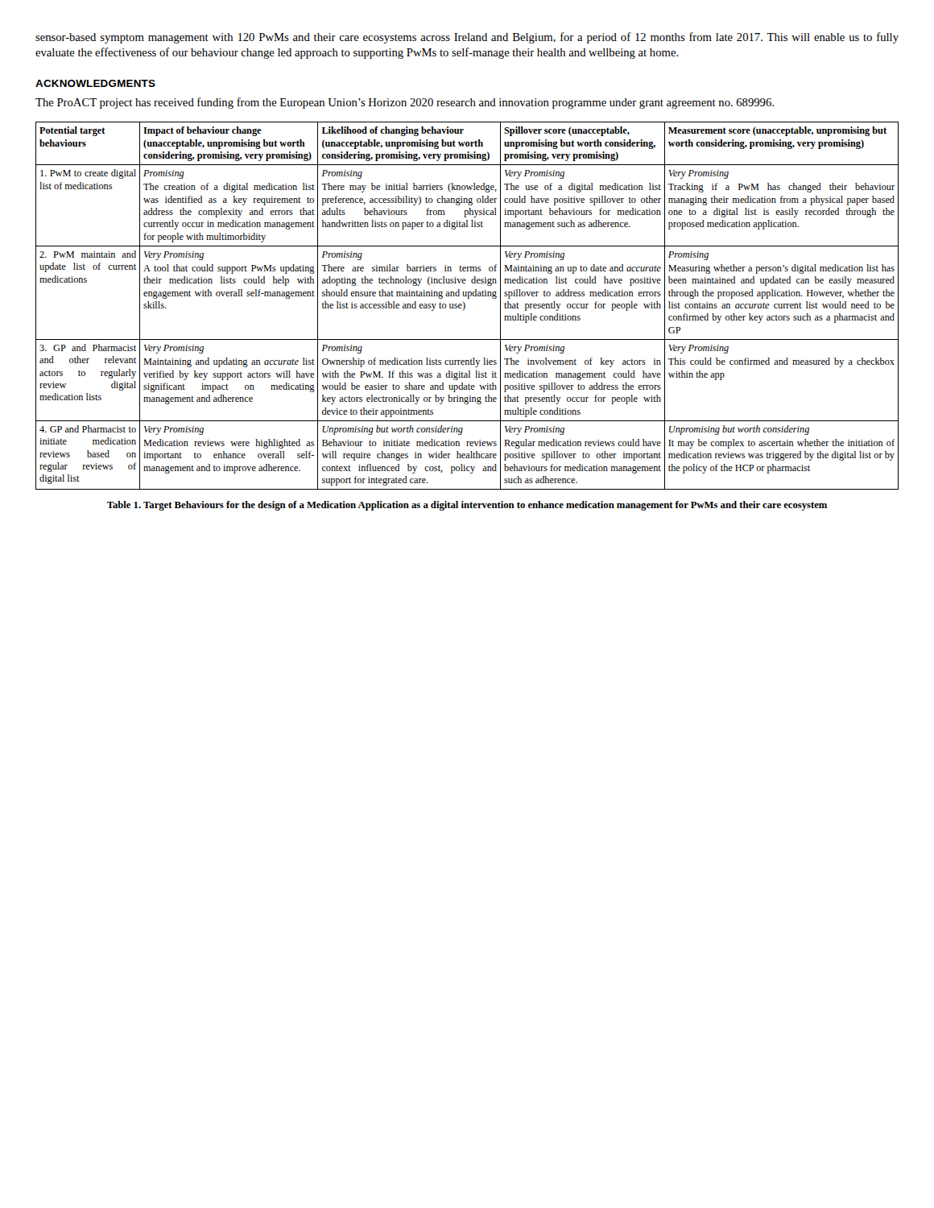sensor-based symptom management with 120 PwMs and their care ecosystems across Ireland and Belgium, for a period of 12 months from late 2017. This will enable us to fully evaluate the effectiveness of our behaviour change led approach to supporting PwMs to self-manage their health and wellbeing at home.
Acknowledgments
The ProACT project has received funding from the European Union’s Horizon 2020 research and innovation programme under grant agreement no. 689996.
| Potential target behaviours | Impact of behaviour change (unacceptable, unpromising but worth considering, promising, very promising) | Likelihood of changing behaviour (unacceptable, unpromising but worth considering, promising, very promising) | Spillover score (unacceptable, unpromising but worth considering, promising, very promising) | Measurement score (unacceptable, unpromising but worth considering, promising, very promising) |
| --- | --- | --- | --- | --- |
| 1. PwM to create digital list of medications | Promising The creation of a digital medication list was identified as a key requirement to address the complexity and errors that currently occur in medication management for people with multimorbidity | Promising There may be initial barriers (knowledge, preference, accessibility) to changing older adults behaviours from physical handwritten lists on paper to a digital list | Very Promising The use of a digital medication list could have positive spillover to other important behaviours for medication management such as adherence. | Very Promising Tracking if a PwM has changed their behaviour managing their medication from a physical paper based one to a digital list is easily recorded through the proposed medication application. |
| 2. PwM maintain and update list of current medications | Very Promising A tool that could support PwMs updating their medication lists could help with engagement with overall self-management skills. | Promising There are similar barriers in terms of adopting the technology (inclusive design should ensure that maintaining and updating the list is accessible and easy to use) | Very Promising Maintaining an up to date and accurate medication list could have positive spillover to address medication errors that presently occur for people with multiple conditions | Promising Measuring whether a person’s digital medication list has been maintained and updated can be easily measured through the proposed application. However, whether the list contains an accurate current list would need to be confirmed by other key actors such as a pharmacist and GP |
| 3. GP and Pharmacist and other relevant actors to regularly review digital medication lists | Very Promising Maintaining and updating an accurate list verified by key support actors will have significant impact on medicating management and adherence | Promising Ownership of medication lists currently lies with the PwM. If this was a digital list it would be easier to share and update with key actors electronically or by bringing the device to their appointments | Very Promising The involvement of key actors in medication management could have positive spillover to address the errors that presently occur for people with multiple conditions | Very Promising This could be confirmed and measured by a checkbox within the app |
| 4. GP and Pharmacist to initiate medication reviews based on regular reviews of digital list | Very Promising Medication reviews were highlighted as important to enhance overall self-management and to improve adherence. | Unpromising but worth considering Behaviour to initiate medication reviews will require changes in wider healthcare context influenced by cost, policy and support for integrated care. | Very Promising Regular medication reviews could have positive spillover to other important behaviours for medication management such as adherence. | Unpromising but worth considering It may be complex to ascertain whether the initiation of medication reviews was triggered by the digital list or by the policy of the HCP or pharmacist |
Table 1. Target Behaviours for the design of a Medication Application as a digital intervention to enhance medication management for PwMs and their care ecosystem